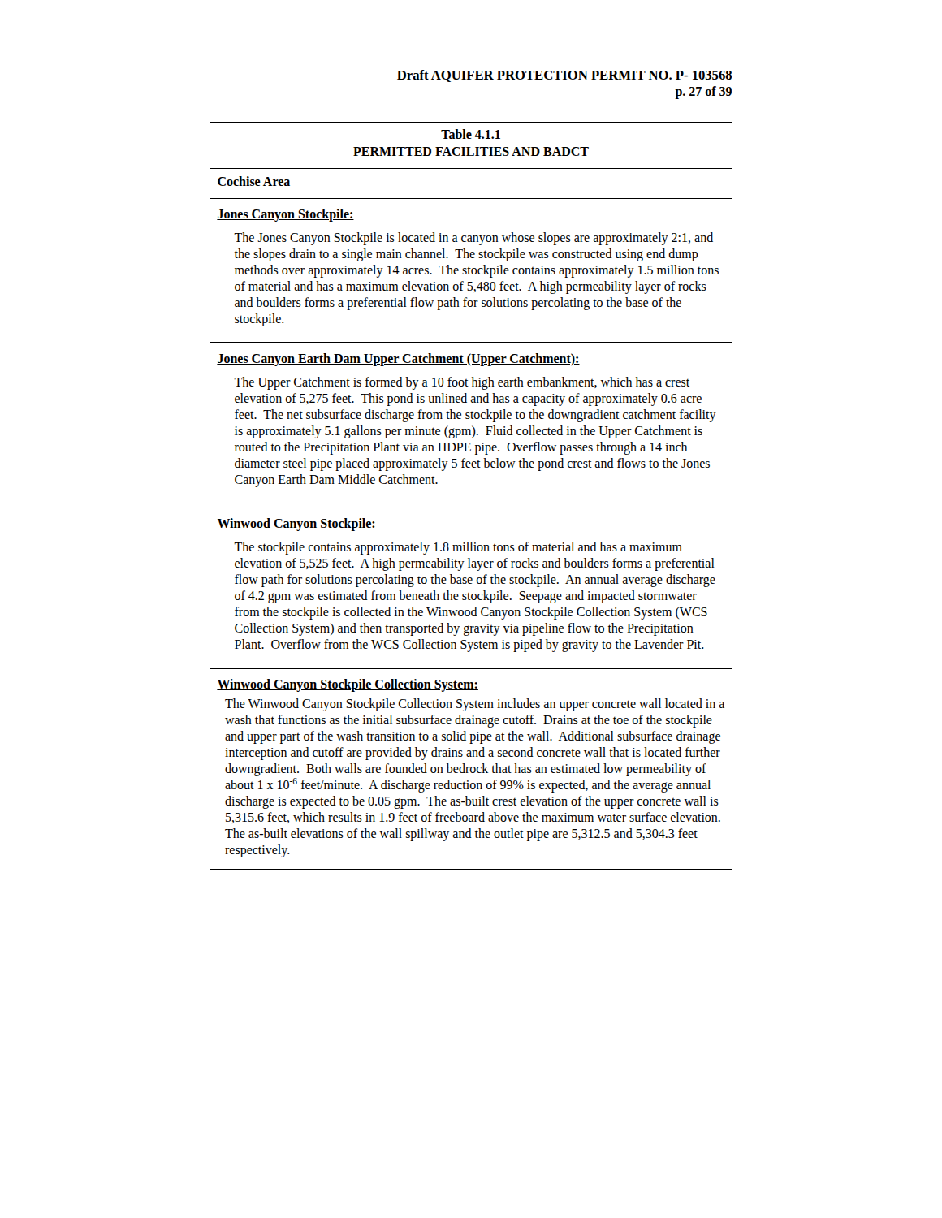Draft AQUIFER PROTECTION PERMIT NO. P- 103568 p. 27 of 39
| Table 4.1.1 PERMITTED FACILITIES AND BADCT |
| Cochise Area |
| Jones Canyon Stockpile: The Jones Canyon Stockpile is located in a canyon whose slopes are approximately 2:1, and the slopes drain to a single main channel. The stockpile was constructed using end dump methods over approximately 14 acres. The stockpile contains approximately 1.5 million tons of material and has a maximum elevation of 5,480 feet. A high permeability layer of rocks and boulders forms a preferential flow path for solutions percolating to the base of the stockpile. |
| Jones Canyon Earth Dam Upper Catchment (Upper Catchment): The Upper Catchment is formed by a 10 foot high earth embankment, which has a crest elevation of 5,275 feet. This pond is unlined and has a capacity of approximately 0.6 acre feet. The net subsurface discharge from the stockpile to the downgradient catchment facility is approximately 5.1 gallons per minute (gpm). Fluid collected in the Upper Catchment is routed to the Precipitation Plant via an HDPE pipe. Overflow passes through a 14 inch diameter steel pipe placed approximately 5 feet below the pond crest and flows to the Jones Canyon Earth Dam Middle Catchment. |
| Winwood Canyon Stockpile: The stockpile contains approximately 1.8 million tons of material and has a maximum elevation of 5,525 feet. A high permeability layer of rocks and boulders forms a preferential flow path for solutions percolating to the base of the stockpile. An annual average discharge of 4.2 gpm was estimated from beneath the stockpile. Seepage and impacted stormwater from the stockpile is collected in the Winwood Canyon Stockpile Collection System (WCS Collection System) and then transported by gravity via pipeline flow to the Precipitation Plant. Overflow from the WCS Collection System is piped by gravity to the Lavender Pit. |
| Winwood Canyon Stockpile Collection System: The Winwood Canyon Stockpile Collection System includes an upper concrete wall located in a wash that functions as the initial subsurface drainage cutoff. Drains at the toe of the stockpile and upper part of the wash transition to a solid pipe at the wall. Additional subsurface drainage interception and cutoff are provided by drains and a second concrete wall that is located further downgradient. Both walls are founded on bedrock that has an estimated low permeability of about 1 x 10 -6 feet/minute. A discharge reduction of 99% is expected, and the average annual discharge is expected to be 0.05 gpm. The as-built crest elevation of the upper concrete wall is 5,315.6 feet, which results in 1.9 feet of freeboard above the maximum water surface elevation. The as-built elevations of the wall spillway and the outlet pipe are 5,312.5 and 5,304.3 feet respectively. |